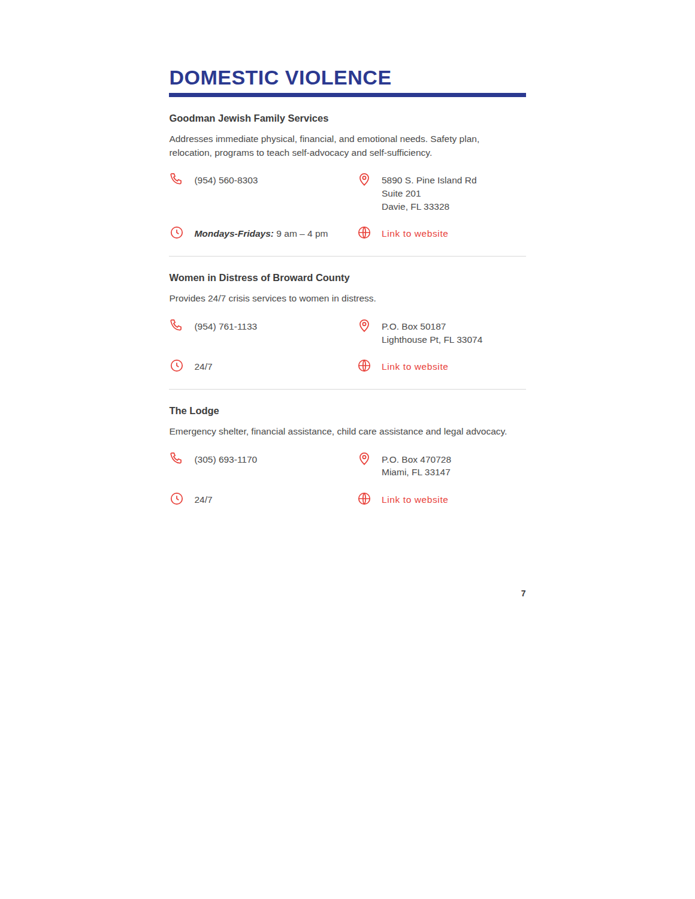Domestic Violence
Goodman Jewish Family Services
Addresses immediate physical, financial, and emotional needs. Safety plan, relocation, programs to teach self-advocacy and self-sufficiency.
(954) 560-8303
5890 S. Pine Island Rd
Suite 201
Davie, FL 33328
Mondays-Fridays: 9 am – 4 pm
Link to website
Women in Distress of Broward County
Provides 24/7 crisis services to women in distress.
(954) 761-1133
P.O. Box 50187
Lighthouse Pt, FL 33074
24/7
Link to website
The Lodge
Emergency shelter, financial assistance, child care assistance and legal advocacy.
(305) 693-1170
P.O. Box 470728
Miami, FL 33147
24/7
Link to website
7